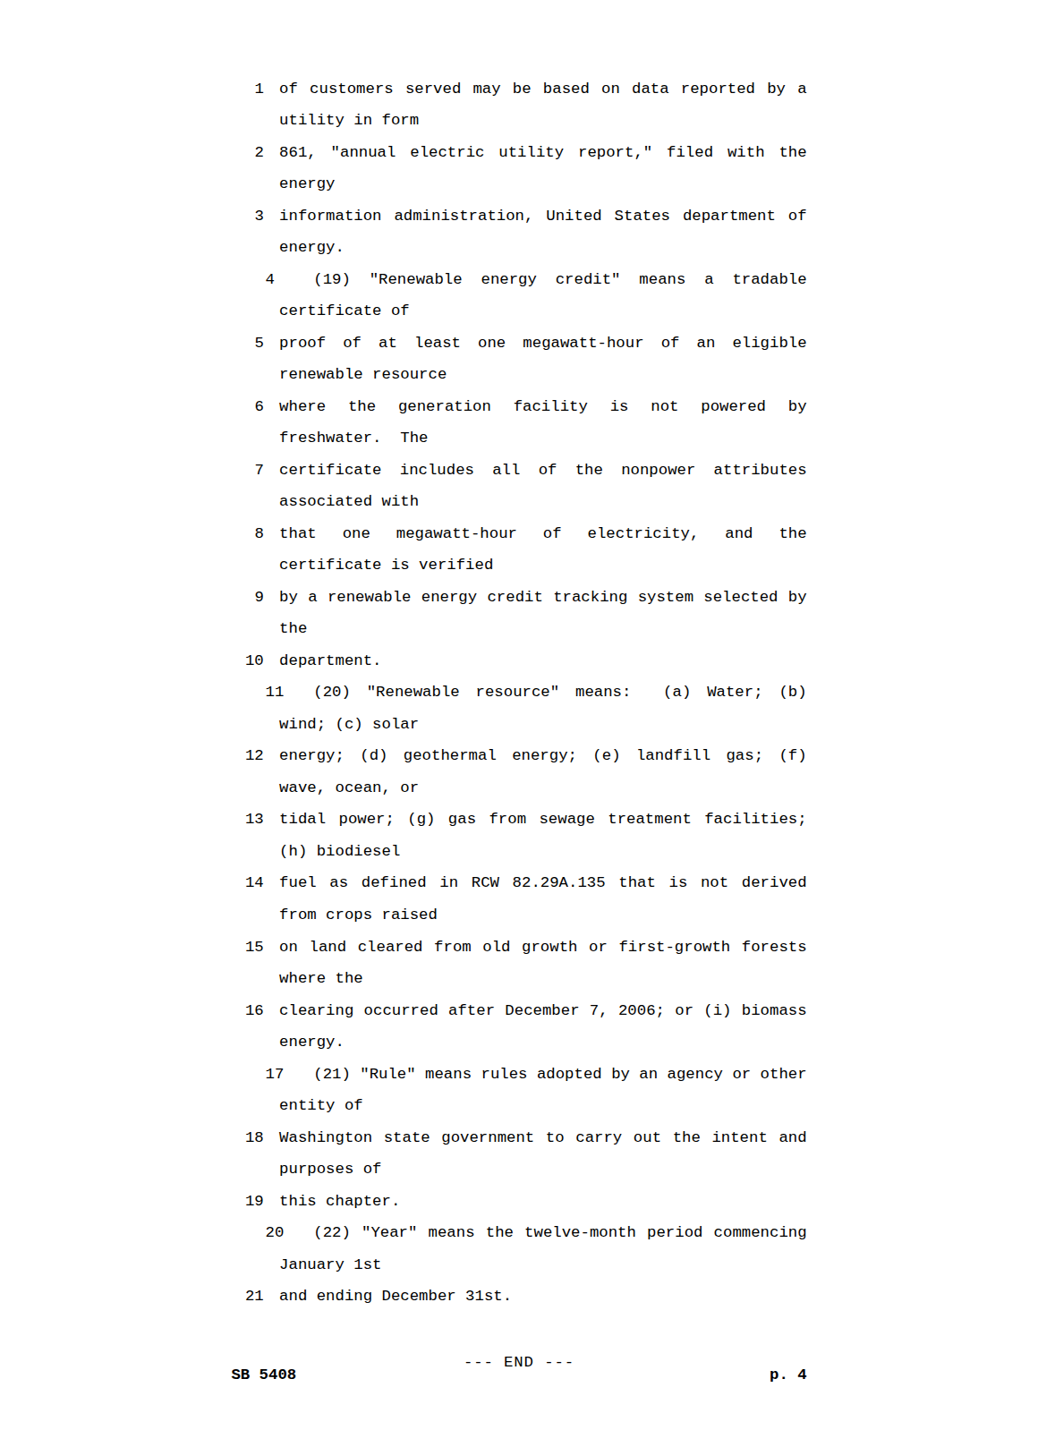of customers served may be based on data reported by a utility in form
861, "annual electric utility report," filed with the energy
information administration, United States department of energy.
(19) "Renewable energy credit" means a tradable certificate of
proof of at least one megawatt-hour of an eligible renewable resource
where the generation facility is not powered by freshwater. The
certificate includes all of the nonpower attributes associated with
that one megawatt-hour of electricity, and the certificate is verified
by a renewable energy credit tracking system selected by the
department.
(20) "Renewable resource" means: (a) Water; (b) wind; (c) solar
energy; (d) geothermal energy; (e) landfill gas; (f) wave, ocean, or
tidal power; (g) gas from sewage treatment facilities; (h) biodiesel
fuel as defined in RCW 82.29A.135 that is not derived from crops raised
on land cleared from old growth or first-growth forests where the
clearing occurred after December 7, 2006; or (i) biomass energy.
(21) "Rule" means rules adopted by an agency or other entity of
Washington state government to carry out the intent and purposes of
this chapter.
(22) "Year" means the twelve-month period commencing January 1st
and ending December 31st.
--- END ---
SB 5408 p. 4